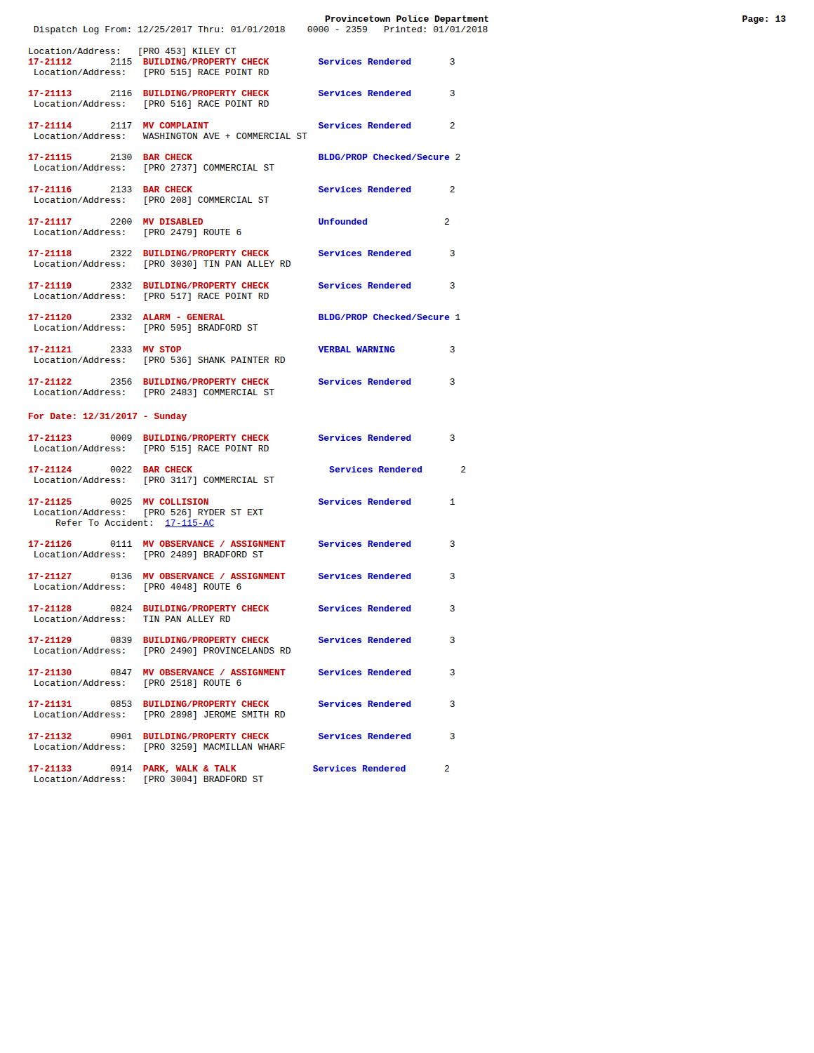Provincetown Police Department Page: 13
Dispatch Log From: 12/25/2017 Thru: 01/01/2018 0000 - 2359 Printed: 01/01/2018
Location/Address: [PRO 453] KILEY CT
17-21112 2115 BUILDING/PROPERTY CHECK Services Rendered 3
Location/Address: [PRO 515] RACE POINT RD
17-21113 2116 BUILDING/PROPERTY CHECK Services Rendered 3
Location/Address: [PRO 516] RACE POINT RD
17-21114 2117 MV COMPLAINT Services Rendered 2
Location/Address: WASHINGTON AVE + COMMERCIAL ST
17-21115 2130 BAR CHECK BLDG/PROP Checked/Secure 2
Location/Address: [PRO 2737] COMMERCIAL ST
17-21116 2133 BAR CHECK Services Rendered 2
Location/Address: [PRO 208] COMMERCIAL ST
17-21117 2200 MV DISABLED Unfounded 2
Location/Address: [PRO 2479] ROUTE 6
17-21118 2322 BUILDING/PROPERTY CHECK Services Rendered 3
Location/Address: [PRO 3030] TIN PAN ALLEY RD
17-21119 2332 BUILDING/PROPERTY CHECK Services Rendered 3
Location/Address: [PRO 517] RACE POINT RD
17-21120 2332 ALARM - GENERAL BLDG/PROP Checked/Secure 1
Location/Address: [PRO 595] BRADFORD ST
17-21121 2333 MV STOP VERBAL WARNING 3
Location/Address: [PRO 536] SHANK PAINTER RD
17-21122 2356 BUILDING/PROPERTY CHECK Services Rendered 3
Location/Address: [PRO 2483] COMMERCIAL ST
For Date: 12/31/2017 - Sunday
17-21123 0009 BUILDING/PROPERTY CHECK Services Rendered 3
Location/Address: [PRO 515] RACE POINT RD
17-21124 0022 BAR CHECK Services Rendered 2
Location/Address: [PRO 3117] COMMERCIAL ST
17-21125 0025 MV COLLISION Services Rendered 1
Location/Address: [PRO 526] RYDER ST EXT
Refer To Accident: 17-115-AC
17-21126 0111 MV OBSERVANCE / ASSIGNMENT Services Rendered 3
Location/Address: [PRO 2489] BRADFORD ST
17-21127 0136 MV OBSERVANCE / ASSIGNMENT Services Rendered 3
Location/Address: [PRO 4048] ROUTE 6
17-21128 0824 BUILDING/PROPERTY CHECK Services Rendered 3
Location/Address: TIN PAN ALLEY RD
17-21129 0839 BUILDING/PROPERTY CHECK Services Rendered 3
Location/Address: [PRO 2490] PROVINCELANDS RD
17-21130 0847 MV OBSERVANCE / ASSIGNMENT Services Rendered 3
Location/Address: [PRO 2518] ROUTE 6
17-21131 0853 BUILDING/PROPERTY CHECK Services Rendered 3
Location/Address: [PRO 2898] JEROME SMITH RD
17-21132 0901 BUILDING/PROPERTY CHECK Services Rendered 3
Location/Address: [PRO 3259] MACMILLAN WHARF
17-21133 0914 PARK, WALK & TALK Services Rendered 2
Location/Address: [PRO 3004] BRADFORD ST